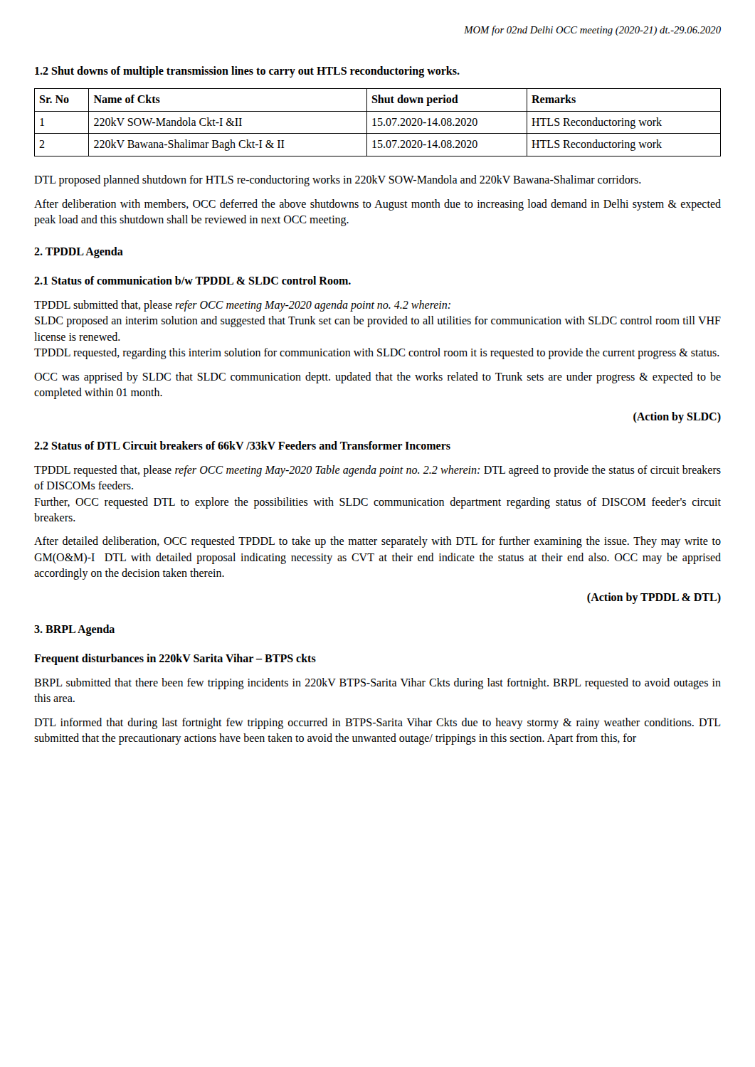MOM for 02nd Delhi OCC meeting (2020-21) dt.-29.06.2020
1.2 Shut downs of multiple transmission lines to carry out HTLS reconductoring works.
| Sr. No | Name of Ckts | Shut down period | Remarks |
| --- | --- | --- | --- |
| 1 | 220kV SOW-Mandola Ckt-I &II | 15.07.2020-14.08.2020 | HTLS Reconductoring work |
| 2 | 220kV Bawana-Shalimar Bagh Ckt-I & II | 15.07.2020-14.08.2020 | HTLS Reconductoring work |
DTL proposed planned shutdown for HTLS re-conductoring works in 220kV SOW-Mandola and 220kV Bawana-Shalimar corridors.
After deliberation with members, OCC deferred the above shutdowns to August month due to increasing load demand in Delhi system & expected peak load and this shutdown shall be reviewed in next OCC meeting.
2. TPDDL Agenda
2.1 Status of communication b/w TPDDL & SLDC control Room.
TPDDL submitted that, please refer OCC meeting May-2020 agenda point no. 4.2 wherein:
SLDC proposed an interim solution and suggested that Trunk set can be provided to all utilities for communication with SLDC control room till VHF license is renewed.
TPDDL requested, regarding this interim solution for communication with SLDC control room it is requested to provide the current progress & status.
OCC was apprised by SLDC that SLDC communication deptt. updated that the works related to Trunk sets are under progress & expected to be completed within 01 month.
(Action by SLDC)
2.2 Status of DTL Circuit breakers of 66kV /33kV Feeders and Transformer Incomers
TPDDL requested that, please refer OCC meeting May-2020 Table agenda point no. 2.2 wherein: DTL agreed to provide the status of circuit breakers of DISCOMs feeders.
Further, OCC requested DTL to explore the possibilities with SLDC communication department regarding status of DISCOM feeder's circuit breakers.
After detailed deliberation, OCC requested TPDDL to take up the matter separately with DTL for further examining the issue. They may write to GM(O&M)-I DTL with detailed proposal indicating necessity as CVT at their end indicate the status at their end also. OCC may be apprised accordingly on the decision taken therein.
(Action by TPDDL & DTL)
3. BRPL Agenda
Frequent disturbances in 220kV Sarita Vihar – BTPS ckts
BRPL submitted that there been few tripping incidents in 220kV BTPS-Sarita Vihar Ckts during last fortnight. BRPL requested to avoid outages in this area.
DTL informed that during last fortnight few tripping occurred in BTPS-Sarita Vihar Ckts due to heavy stormy & rainy weather conditions. DTL submitted that the precautionary actions have been taken to avoid the unwanted outage/ trippings in this section. Apart from this, for